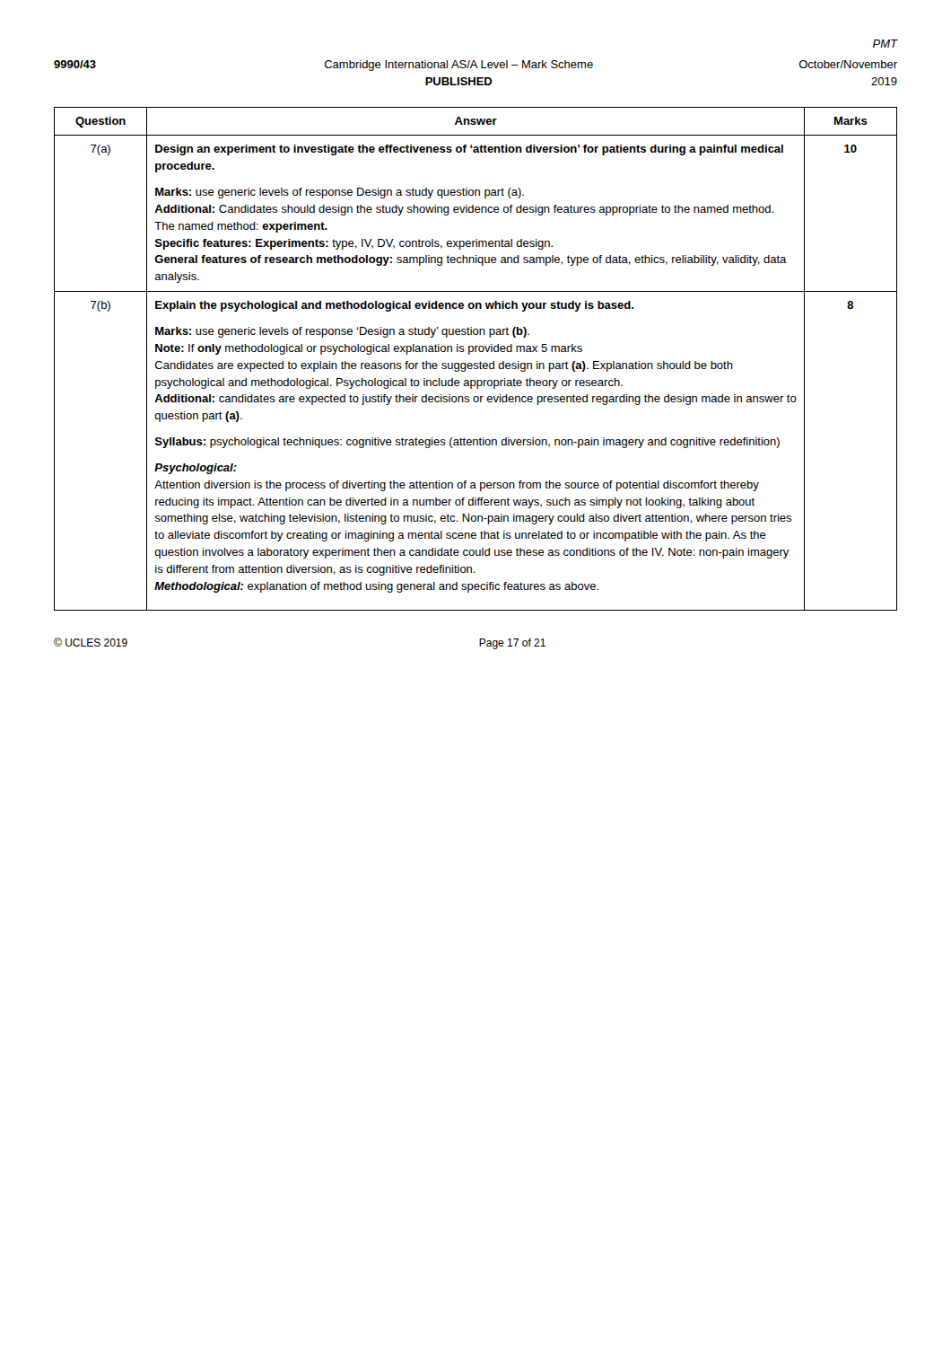PMT
| 9990/43 | Cambridge International AS/A Level – Mark Scheme PUBLISHED | October/November 2019 |
| Question | Answer | Marks |
| --- | --- | --- |
| 7(a) | Design an experiment to investigate the effectiveness of ‘attention diversion’ for patients during a painful medical procedure. Marks: use generic levels of response Design a study question part (a). Additional: Candidates should design the study showing evidence of design features appropriate to the named method. The named method: experiment. Specific features: Experiments: type, IV, DV, controls, experimental design. General features of research methodology: sampling technique and sample, type of data, ethics, reliability, validity, data analysis. | 10 |
| 7(b) | Explain the psychological and methodological evidence on which your study is based. Marks: use generic levels of response ‘Design a study’ question part (b) . Note: If only methodological or psychological explanation is provided max 5 marks Candidates are expected to explain the reasons for the suggested design in part (a) . Explanation should be both psychological and methodological. Psychological to include appropriate theory or research. Additional: candidates are expected to justify their decisions or evidence presented regarding the design made in answer to question part (a) . Syllabus: psychological techniques: cognitive strategies (attention diversion, non-pain imagery and cognitive redefinition) Psychological: Attention diversion is the process of diverting the attention of a person from the source of potential discomfort thereby reducing its impact. Attention can be diverted in a number of different ways, such as simply not looking, talking about something else, watching television, listening to music, etc. Non-pain imagery could also divert attention, where person tries to alleviate discomfort by creating or imagining a mental scene that is unrelated to or incompatible with the pain. As the question involves a laboratory experiment then a candidate could use these as conditions of the IV. Note: non-pain imagery is different from attention diversion, as is cognitive redefinition. Methodological: explanation of method using general and specific features as above. | 8 |
© UCLES 2019
Page 17 of 21